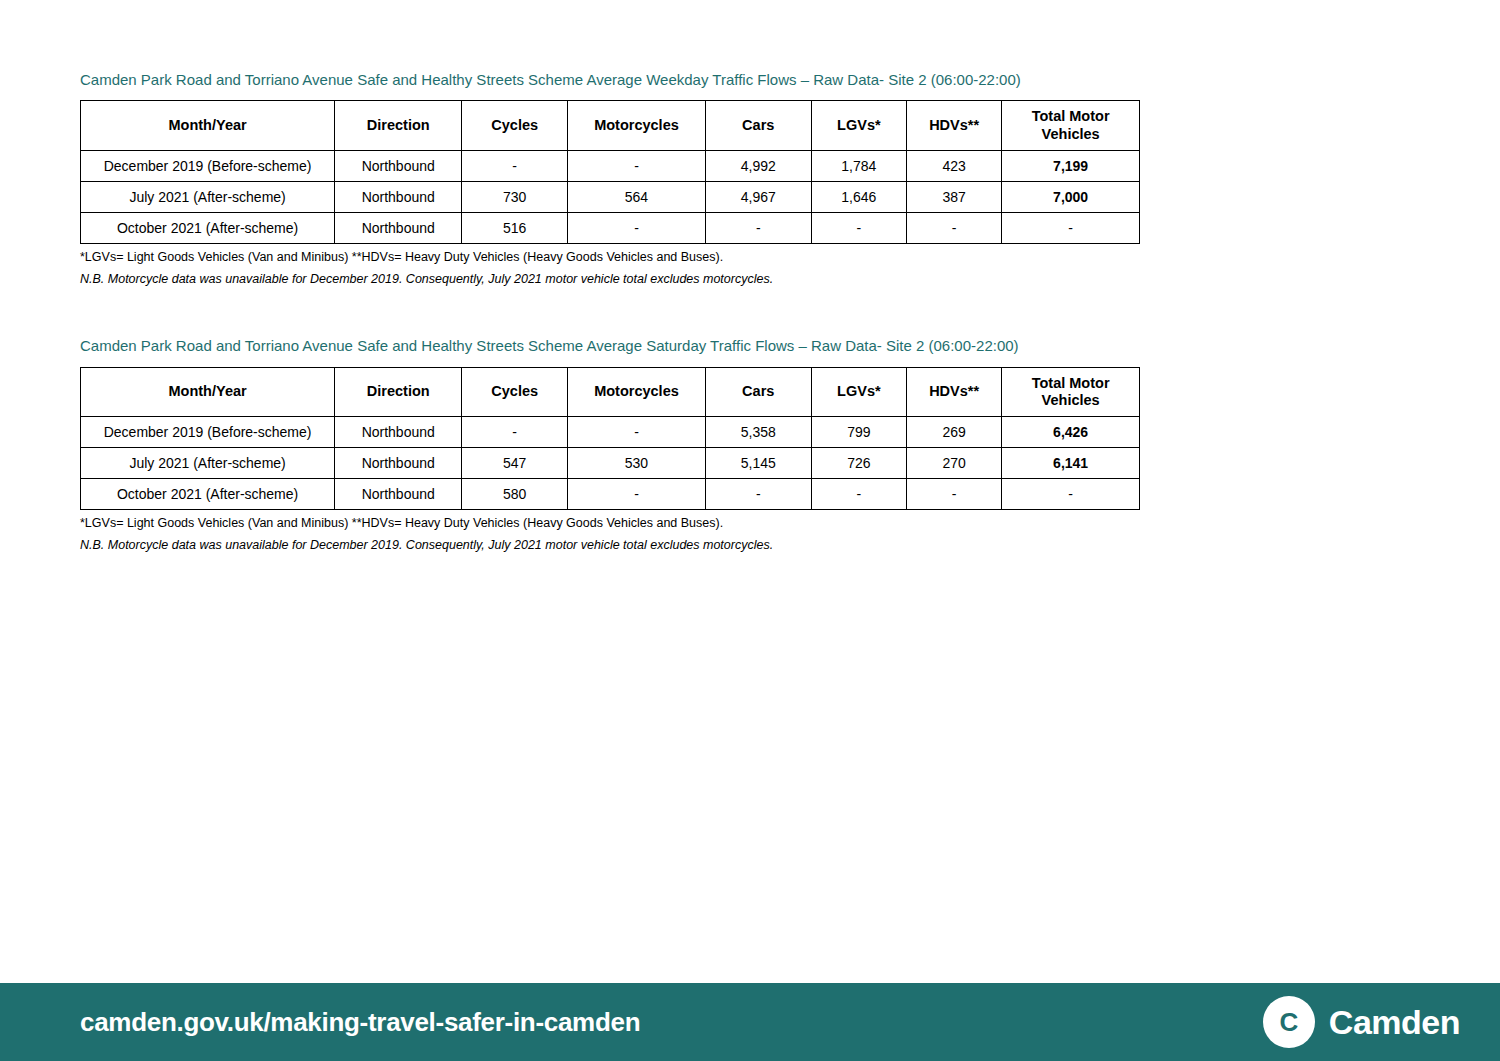Camden Park Road and Torriano Avenue Safe and Healthy Streets Scheme Average Weekday Traffic Flows – Raw Data- Site 2 (06:00-22:00)
| Month/Year | Direction | Cycles | Motorcycles | Cars | LGVs* | HDVs** | Total Motor Vehicles |
| --- | --- | --- | --- | --- | --- | --- | --- |
| December 2019 (Before-scheme) | Northbound | - | - | 4,992 | 1,784 | 423 | 7,199 |
| July 2021 (After-scheme) | Northbound | 730 | 564 | 4,967 | 1,646 | 387 | 7,000 |
| October 2021 (After-scheme) | Northbound | 516 | - | - | - | - | - |
*LGVs= Light Goods Vehicles (Van and Minibus) **HDVs= Heavy Duty Vehicles (Heavy Goods Vehicles and Buses).
N.B. Motorcycle data was unavailable for December 2019. Consequently, July 2021 motor vehicle total excludes motorcycles.
Camden Park Road and Torriano Avenue Safe and Healthy Streets Scheme Average Saturday Traffic Flows – Raw Data- Site 2 (06:00-22:00)
| Month/Year | Direction | Cycles | Motorcycles | Cars | LGVs* | HDVs** | Total Motor Vehicles |
| --- | --- | --- | --- | --- | --- | --- | --- |
| December 2019 (Before-scheme) | Northbound | - | - | 5,358 | 799 | 269 | 6,426 |
| July 2021 (After-scheme) | Northbound | 547 | 530 | 5,145 | 726 | 270 | 6,141 |
| October 2021 (After-scheme) | Northbound | 580 | - | - | - | - | - |
*LGVs= Light Goods Vehicles (Van and Minibus) **HDVs= Heavy Duty Vehicles (Heavy Goods Vehicles and Buses).
N.B. Motorcycle data was unavailable for December 2019. Consequently, July 2021 motor vehicle total excludes motorcycles.
camden.gov.uk/making-travel-safer-in-camden
C
Camden